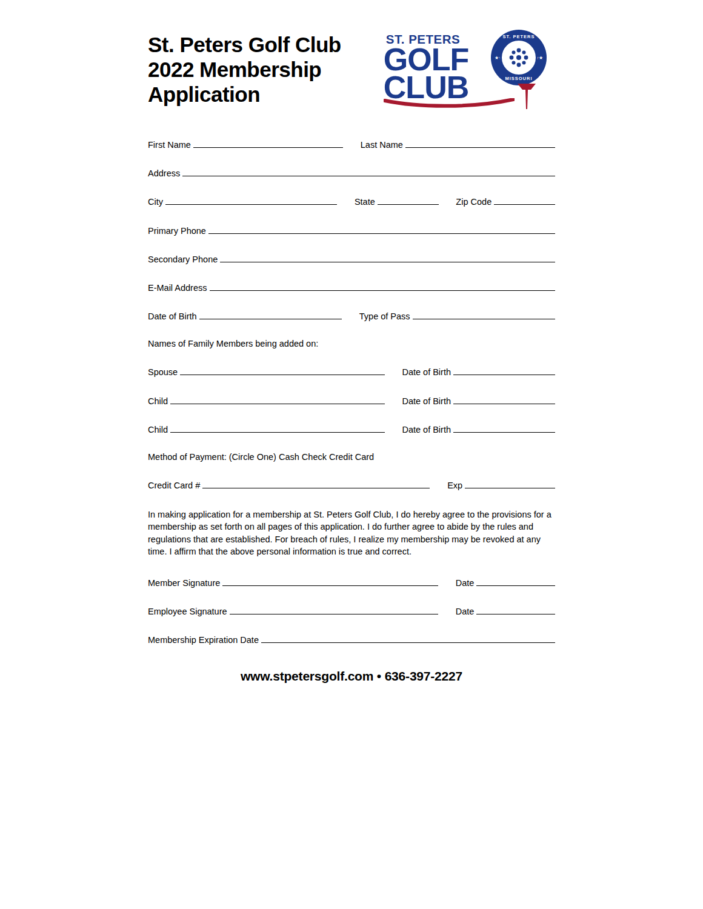St. Peters Golf Club
2022 Membership
Application
ST. PETERS
GOLF
CLUB
ST. PETERS
★★★★★★
MISSOURI
First Name Last Name
Address
City State Zip Code
Primary Phone
Secondary Phone
E-Mail Address
Date of Birth Type of Pass
Names of Family Members being added on:
Spouse Date of Birth
Child Date of Birth
Child Date of Birth
Method of Payment: (Circle One) Cash Check Credit Card
Credit Card # Exp
In making application for a membership at St. Peters Golf Club, I do hereby agree to the provisions for a membership as set forth on all pages of this application. I do further agree to abide by the rules and regulations that are established. For breach of rules, I realize my membership may be revoked at any time. I affirm that the above personal information is true and correct.
Member Signature Date
Employee Signature Date
Membership Expiration Date
www.stpetersgolf.com • 636-397-2227